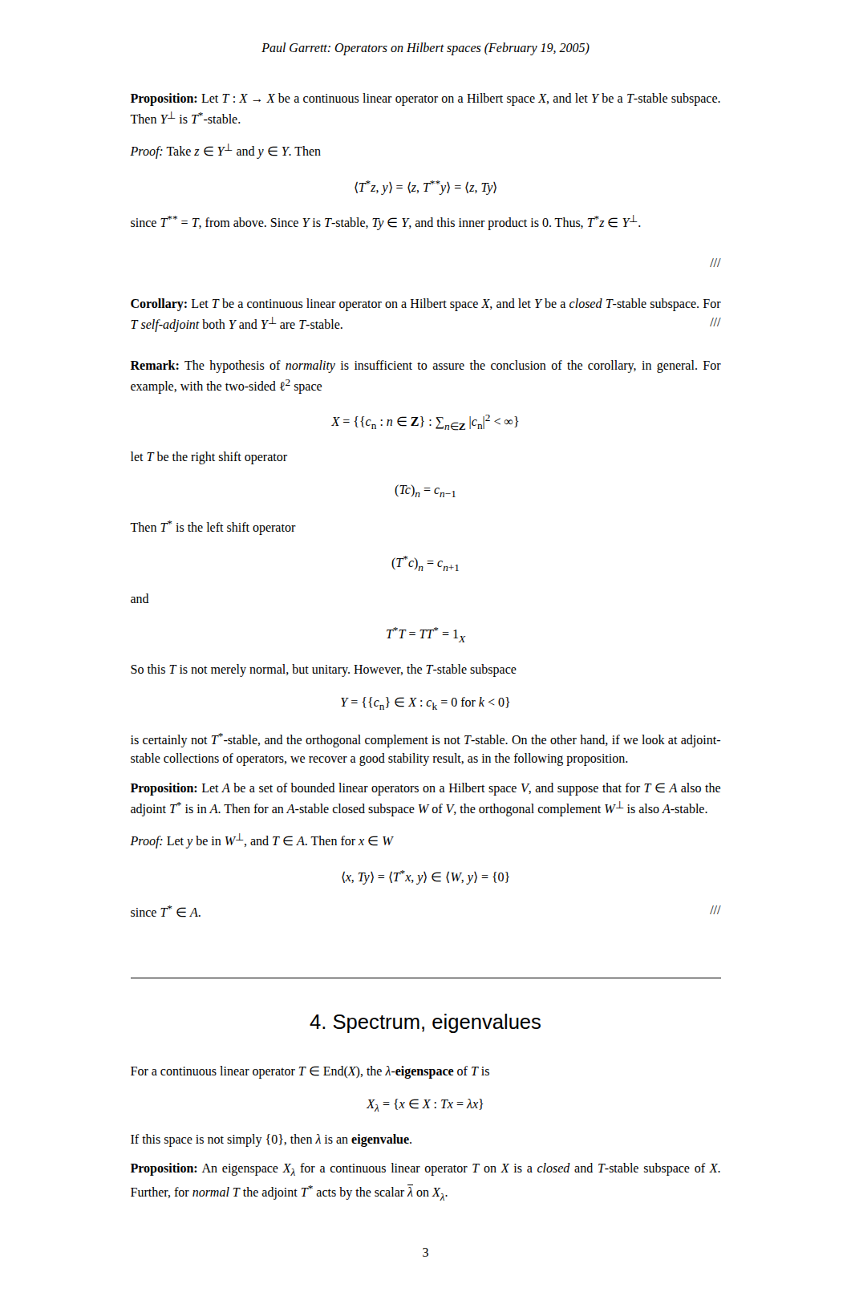Paul Garrett: Operators on Hilbert spaces (February 19, 2005)
Proposition: Let T : X → X be a continuous linear operator on a Hilbert space X, and let Y be a T-stable subspace. Then Y⊥ is T*-stable.
Proof: Take z ∈ Y⊥ and y ∈ Y. Then
⟨T*z, y⟩ = ⟨z, T**y⟩ = ⟨z, Ty⟩
since T** = T, from above. Since Y is T-stable, Ty ∈ Y, and this inner product is 0. Thus, T*z ∈ Y⊥.
///
Corollary: Let T be a continuous linear operator on a Hilbert space X, and let Y be a closed T-stable subspace. For T self-adjoint both Y and Y⊥ are T-stable. ///
Remark: The hypothesis of normality is insufficient to assure the conclusion of the corollary, in general. For example, with the two-sided ℓ2 space
X = {{cn : n ∈ Z} : ∑n∈Z |cn|2 < ∞}
let T be the right shift operator
(Tc)n = cn−1
Then T* is the left shift operator
(T*c)n = cn+1
and
T*T = TT* = 1X
So this T is not merely normal, but unitary. However, the T-stable subspace
Y = {{cn} ∈ X : ck = 0 for k < 0}
is certainly not T*-stable, and the orthogonal complement is not T-stable. On the other hand, if we look at adjoint-stable collections of operators, we recover a good stability result, as in the following proposition.
Proposition: Let A be a set of bounded linear operators on a Hilbert space V, and suppose that for T ∈ A also the adjoint T* is in A. Then for an A-stable closed subspace W of V, the orthogonal complement W⊥ is also A-stable.
Proof: Let y be in W⊥, and T ∈ A. Then for x ∈ W
⟨x, Ty⟩ = ⟨T*x, y⟩ ∈ ⟨W, y⟩ = {0}
since T* ∈ A. ///
4. Spectrum, eigenvalues
For a continuous linear operator T ∈ End(X), the λ-eigenspace of T is
Xλ = {x ∈ X : Tx = λx}
If this space is not simply {0}, then λ is an eigenvalue.
Proposition: An eigenspace Xλ for a continuous linear operator T on X is a closed and T-stable subspace of X. Further, for normal T the adjoint T* acts by the scalar λ on Xλ.
3